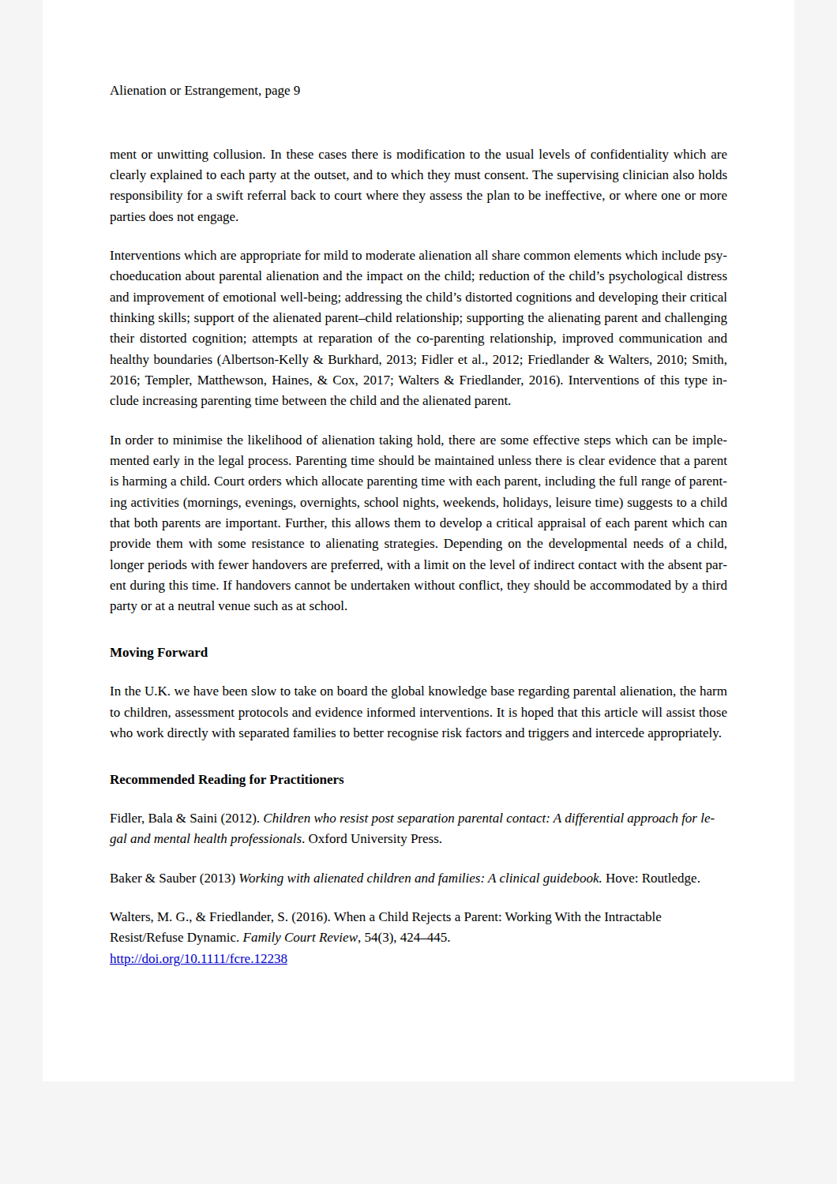Alienation or Estrangement, page 9
ment or unwitting collusion. In these cases there is modification to the usual levels of confidentiality which are clearly explained to each party at the outset, and to which they must consent. The supervising clinician also holds responsibility for a swift referral back to court where they assess the plan to be ineffective, or where one or more parties does not engage.
Interventions which are appropriate for mild to moderate alienation all share common elements which include psychoeducation about parental alienation and the impact on the child; reduction of the child’s psychological distress and improvement of emotional well-being; addressing the child’s distorted cognitions and developing their critical thinking skills; support of the alienated parent–child relationship; supporting the alienating parent and challenging their distorted cognition; attempts at reparation of the co-parenting relationship, improved communication and healthy boundaries (Albertson-Kelly & Burkhard, 2013; Fidler et al., 2012; Friedlander & Walters, 2010; Smith, 2016; Templer, Matthewson, Haines, & Cox, 2017; Walters & Friedlander, 2016). Interventions of this type include increasing parenting time between the child and the alienated parent.
In order to minimise the likelihood of alienation taking hold, there are some effective steps which can be implemented early in the legal process. Parenting time should be maintained unless there is clear evidence that a parent is harming a child. Court orders which allocate parenting time with each parent, including the full range of parenting activities (mornings, evenings, overnights, school nights, weekends, holidays, leisure time) suggests to a child that both parents are important. Further, this allows them to develop a critical appraisal of each parent which can provide them with some resistance to alienating strategies. Depending on the developmental needs of a child, longer periods with fewer handovers are preferred, with a limit on the level of indirect contact with the absent parent during this time. If handovers cannot be undertaken without conflict, they should be accommodated by a third party or at a neutral venue such as at school.
Moving Forward
In the U.K. we have been slow to take on board the global knowledge base regarding parental alienation, the harm to children, assessment protocols and evidence informed interventions. It is hoped that this article will assist those who work directly with separated families to better recognise risk factors and triggers and intercede appropriately.
Recommended Reading for Practitioners
Fidler, Bala & Saini (2012). Children who resist post separation parental contact: A differential approach for legal and mental health professionals. Oxford University Press.
Baker & Sauber (2013) Working with alienated children and families: A clinical guidebook. Hove: Routledge.
Walters, M. G., & Friedlander, S. (2016). When a Child Rejects a Parent: Working With the Intractable Resist/Refuse Dynamic. Family Court Review, 54(3), 424–445.
http://doi.org/10.1111/fcre.12238